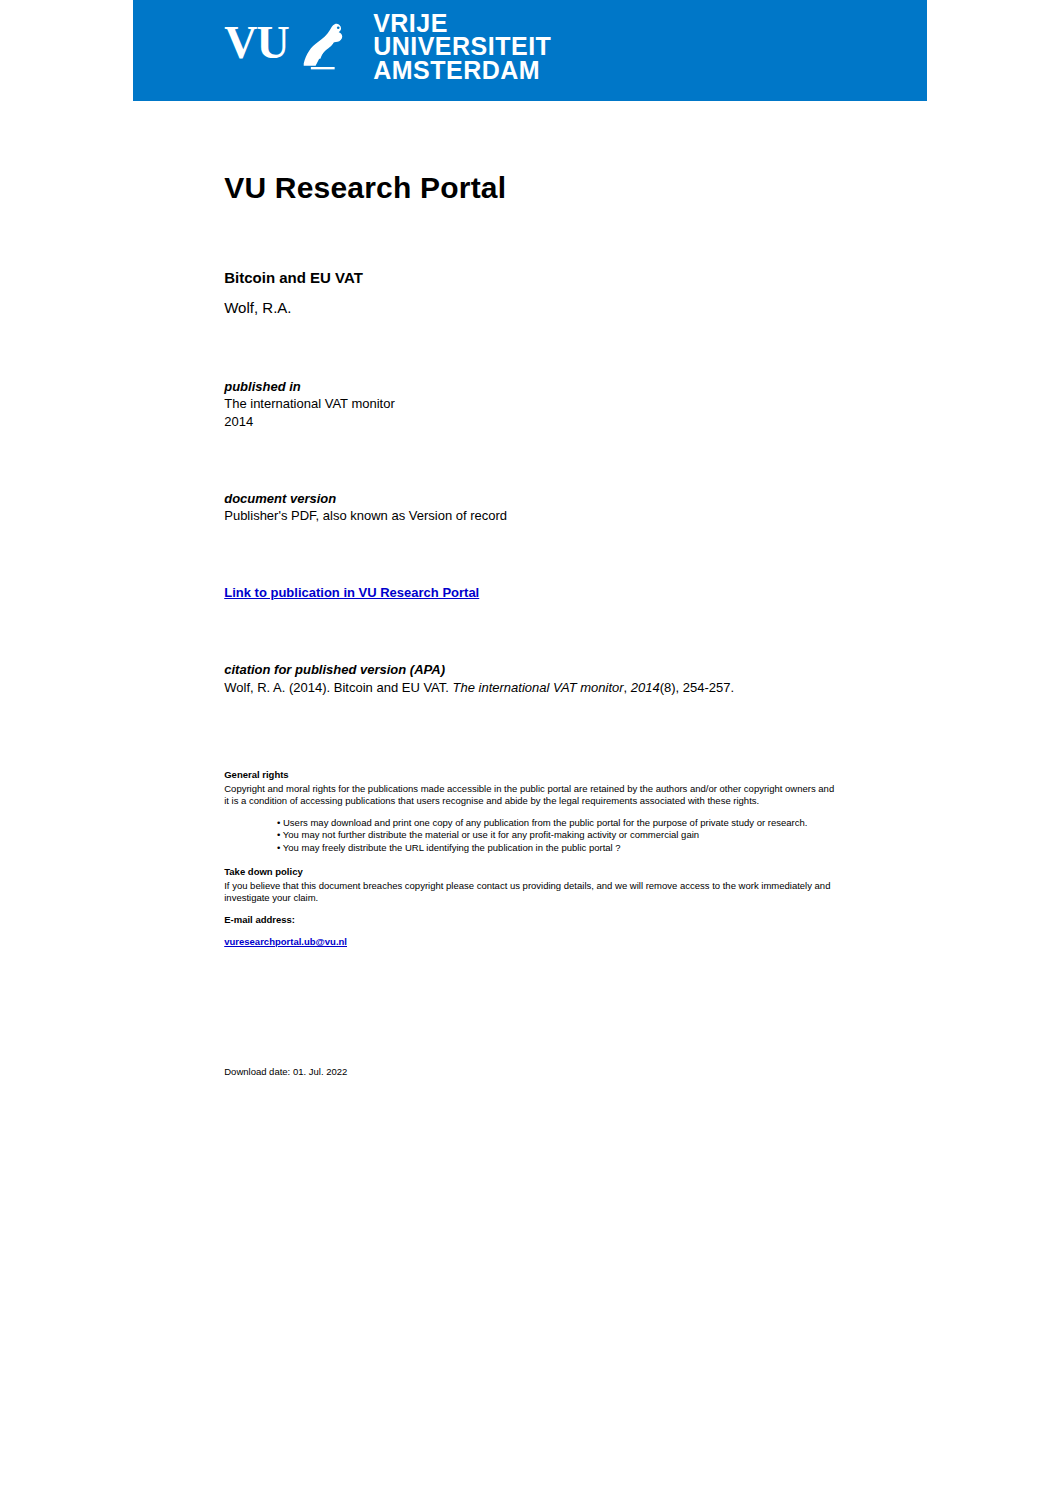VU
VRIJE UNIVERSITEIT AMSTERDAM
VU Research Portal
Bitcoin and EU VAT
Wolf, R.A.
published in
The international VAT monitor
2014
document version
Publisher's PDF, also known as Version of record
Link to publication in VU Research Portal
citation for published version (APA)
Wolf, R. A. (2014). Bitcoin and EU VAT. The international VAT monitor, 2014(8), 254-257.
General rights
Copyright and moral rights for the publications made accessible in the public portal are retained by the authors and/or other copyright owners and it is a condition of accessing publications that users recognise and abide by the legal requirements associated with these rights.
Users may download and print one copy of any publication from the public portal for the purpose of private study or research.
You may not further distribute the material or use it for any profit-making activity or commercial gain
You may freely distribute the URL identifying the publication in the public portal ?
Take down policy
If you believe that this document breaches copyright please contact us providing details, and we will remove access to the work immediately and investigate your claim.
E-mail address:
vuresearchportal.ub@vu.nl
Download date: 01. Jul. 2022